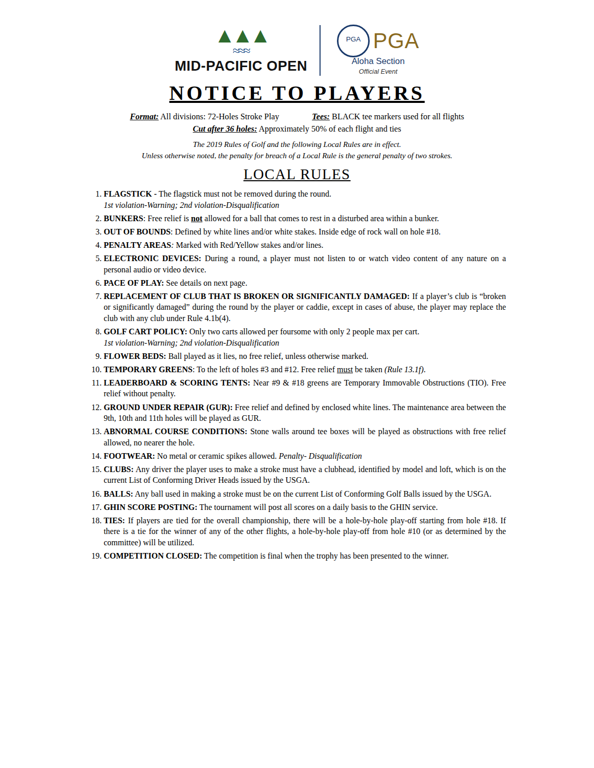▲▲▲
≈≈≈
MID-PACIFIC OPEN
PGA PGA
Aloha Section
Official Event
NOTICE TO PLAYERS
Format: All divisions: 72-Holes Stroke Play Tees: BLACK tee markers used for all flights
Cut after 36 holes: Approximately 50% of each flight and ties
The 2019 Rules of Golf and the following Local Rules are in effect.
Unless otherwise noted, the penalty for breach of a Local Rule is the general penalty of two strokes.
LOCAL RULES
FLAGSTICK - The flagstick must not be removed during the round. 1st violation-Warning; 2nd violation-Disqualification
BUNKERS: Free relief is not allowed for a ball that comes to rest in a disturbed area within a bunker.
OUT OF BOUNDS: Defined by white lines and/or white stakes. Inside edge of rock wall on hole #18.
PENALTY AREAS: Marked with Red/Yellow stakes and/or lines.
ELECTRONIC DEVICES: During a round, a player must not listen to or watch video content of any nature on a personal audio or video device.
PACE OF PLAY: See details on next page.
REPLACEMENT OF CLUB THAT IS BROKEN OR SIGNIFICANTLY DAMAGED: If a player’s club is “broken or significantly damaged” during the round by the player or caddie, except in cases of abuse, the player may replace the club with any club under Rule 4.1b(4).
GOLF CART POLICY: Only two carts allowed per foursome with only 2 people max per cart. 1st violation-Warning; 2nd violation-Disqualification
FLOWER BEDS: Ball played as it lies, no free relief, unless otherwise marked.
TEMPORARY GREENS: To the left of holes #3 and #12. Free relief must be taken (Rule 13.1f).
LEADERBOARD & SCORING TENTS: Near #9 & #18 greens are Temporary Immovable Obstructions (TIO). Free relief without penalty.
GROUND UNDER REPAIR (GUR): Free relief and defined by enclosed white lines. The maintenance area between the 9th, 10th and 11th holes will be played as GUR.
ABNORMAL COURSE CONDITIONS: Stone walls around tee boxes will be played as obstructions with free relief allowed, no nearer the hole.
FOOTWEAR: No metal or ceramic spikes allowed. Penalty- Disqualification
CLUBS: Any driver the player uses to make a stroke must have a clubhead, identified by model and loft, which is on the current List of Conforming Driver Heads issued by the USGA.
BALLS: Any ball used in making a stroke must be on the current List of Conforming Golf Balls issued by the USGA.
GHIN SCORE POSTING: The tournament will post all scores on a daily basis to the GHIN service.
TIES: If players are tied for the overall championship, there will be a hole-by-hole play-off starting from hole #18. If there is a tie for the winner of any of the other flights, a hole-by-hole play-off from hole #10 (or as determined by the committee) will be utilized.
COMPETITION CLOSED: The competition is final when the trophy has been presented to the winner.